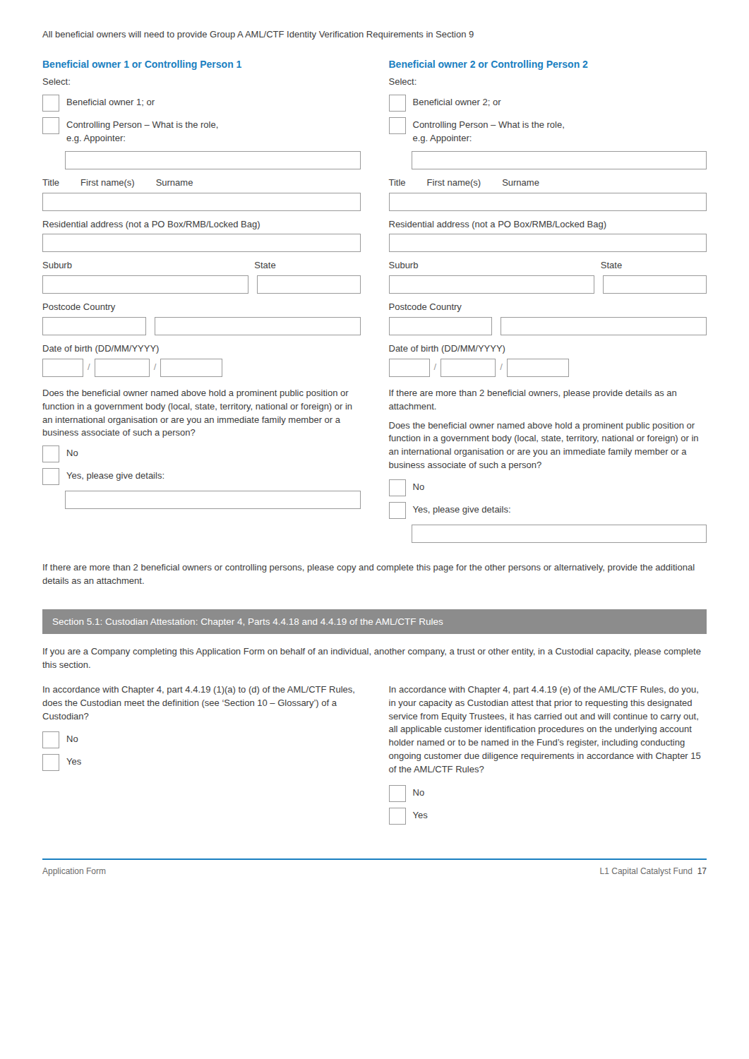All beneficial owners will need to provide Group A AML/CTF Identity Verification Requirements in Section 9
Beneficial owner 1 or Controlling Person 1
Select:
Beneficial owner 1; or
Controlling Person – What is the role,
e.g. Appointer:
Title First name(s) Surname
Residential address (not a PO Box/RMB/Locked Bag)
Suburb State
Postcode Country
Date of birth (DD/MM/YYYY)
/
/
Does the beneficial owner named above hold a prominent public position or function in a government body (local, state, territory, national or foreign) or in an international organisation or are you an immediate family member or a business associate of such a person?
No
Yes, please give details:
Beneficial owner 2 or Controlling Person 2
Select:
Beneficial owner 2; or
Controlling Person – What is the role,
e.g. Appointer:
Title First name(s) Surname
Residential address (not a PO Box/RMB/Locked Bag)
Suburb State
Postcode Country
Date of birth (DD/MM/YYYY)
/
/
If there are more than 2 beneficial owners, please provide details as an attachment.
Does the beneficial owner named above hold a prominent public position or function in a government body (local, state, territory, national or foreign) or in an international organisation or are you an immediate family member or a business associate of such a person?
No
Yes, please give details:
If there are more than 2 beneficial owners or controlling persons, please copy and complete this page for the other persons or alternatively, provide the additional details as an attachment.
Section 5.1: Custodian Attestation: Chapter 4, Parts 4.4.18 and 4.4.19 of the AML/CTF Rules
If you are a Company completing this Application Form on behalf of an individual, another company, a trust or other entity, in a Custodial capacity, please complete this section.
In accordance with Chapter 4, part 4.4.19 (1)(a) to (d) of the AML/CTF Rules, does the Custodian meet the definition (see ‘Section 10 – Glossary’) of a Custodian?
No
Yes
In accordance with Chapter 4, part 4.4.19 (e) of the AML/CTF Rules, do you, in your capacity as Custodian attest that prior to requesting this designated service from Equity Trustees, it has carried out and will continue to carry out, all applicable customer identification procedures on the underlying account holder named or to be named in the Fund’s register, including conducting ongoing customer due diligence requirements in accordance with Chapter 15 of the AML/CTF Rules?
No
Yes
Application Form
L1 Capital Catalyst Fund 17